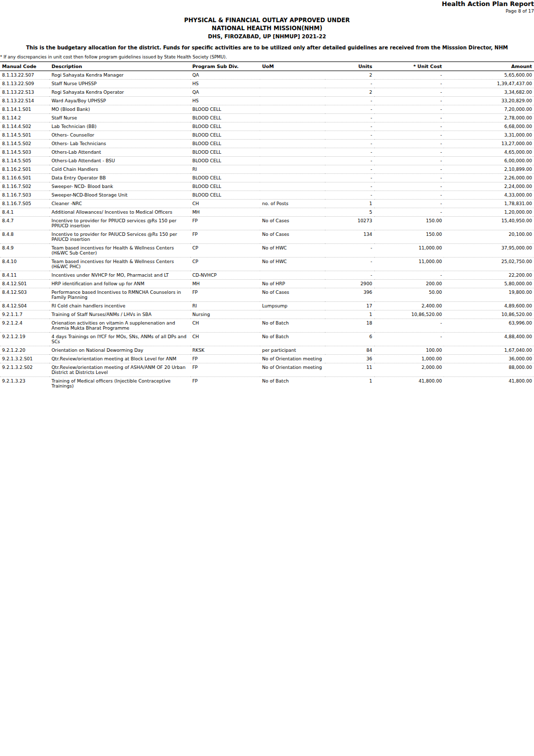Health Action Plan Report
Page 8 of 17
PHYSICAL & FINANCIAL OUTLAY APPROVED UNDER
NATIONAL HEALTH MISSION(NHM)
DHS, FIROZABAD, UP [NHMUP] 2021-22
This is the budgetary allocation for the district. Funds for specific activities are to be utilized only after detailed guidelines are received from the Misssion Director, NHM
* If any discrepancies in unit cost then follow program guidelines issued by State Health Society (SPMU).
| Manual Code | Description | Program Sub Div. | UoM | Units | * Unit Cost | Amount |
| --- | --- | --- | --- | --- | --- | --- |
| 8.1.13.22.S07 | Rogi Sahayata Kendra Manager | QA | | 2 | - | 5,65,600.00 |
| 8.1.13.22.S09 | Staff Nurse UPHSSP | HS | | - | - | 1,39,47,437.00 |
| 8.1.13.22.S13 | Rogi Sahayata Kendra Operator | QA | | 2 | - | 3,34,682.00 |
| 8.1.13.22.S14 | Ward Aaya/Boy UPHSSP | HS | | - | - | 33,20,829.00 |
| 8.1.14.1.S01 | MO (Blood Bank) | BLOOD CELL | | - | - | 7,20,000.00 |
| 8.1.14.2 | Staff Nurse | BLOOD CELL | | - | - | 2,78,000.00 |
| 8.1.14.4.S02 | Lab Technician (BB) | BLOOD CELL | | - | - | 6,68,000.00 |
| 8.1.14.5.S01 | Others- Counsellor | BLOOD CELL | | - | - | 3,31,000.00 |
| 8.1.14.5.S02 | Others- Lab Technicians | BLOOD CELL | | - | - | 13,27,000.00 |
| 8.1.14.5.S03 | Others-Lab Attendant | BLOOD CELL | | - | - | 4,65,000.00 |
| 8.1.14.5.S05 | Others-Lab Attendant - BSU | BLOOD CELL | | - | - | 6,00,000.00 |
| 8.1.16.2.S01 | Cold Chain Handlers | RI | | - | - | 2,10,899.00 |
| 8.1.16.6.S01 | Data Entry Operator BB | BLOOD CELL | | - | - | 2,26,000.00 |
| 8.1.16.7.S02 | Sweeper- NCD- Blood bank | BLOOD CELL | | - | - | 2,24,000.00 |
| 8.1.16.7.S03 | Sweeper-NCD-Blood Storage Unit | BLOOD CELL | | - | - | 4,33,000.00 |
| 8.1.16.7.S05 | Cleaner -NRC | CH | no. of Posts | 1 | - | 1,78,831.00 |
| 8.4.1 | Additional Allowances/ Incentives to Medical Officers | MH | | 5 | - | 1,20,000.00 |
| 8.4.7 | Incentive to provider for PPIUCD services @Rs 150 per PPIUCD insertion | FP | No of Cases | 10273 | 150.00 | 15,40,950.00 |
| 8.4.8 | Incentive to provider for PAIUCD Services @Rs 150 per PAIUCD insertion | FP | No of Cases | 134 | 150.00 | 20,100.00 |
| 8.4.9 | Team based incentives for Health & Wellness Centers (H&WC Sub Center) | CP | No of HWC | - | 11,000.00 | 37,95,000.00 |
| 8.4.10 | Team based incentives for Health & Wellness Centers (H&WC PHC) | CP | No of HWC | - | 11,000.00 | 25,02,750.00 |
| 8.4.11 | Incentives under NVHCP for MO, Pharmacist and LT | CD-NVHCP | | - | - | 22,200.00 |
| 8.4.12.S01 | HRP identification and follow up for ANM | MH | No of HRP | 2900 | 200.00 | 5,80,000.00 |
| 8.4.12.S03 | Performance based Incentives to RMNCHA Counselors in Family Planning | FP | No of Cases | 396 | 50.00 | 19,800.00 |
| 8.4.12.S04 | RI Cold chain handlers incentive | RI | Lumpsump | 17 | 2,400.00 | 4,89,600.00 |
| 9.2.1.1.7 | Training of Staff Nurses/ANMs / LHVs in SBA | Nursing | | 1 | 10,86,520.00 | 10,86,520.00 |
| 9.2.1.2.4 | Orienation activities on vitamin A supplenenation and Anemia Mukta Bharat Programme | CH | No of Batch | 18 | - | 63,996.00 |
| 9.2.1.2.19 | 4 days Trainings on IYCF for MOs, SNs, ANMs of all DPs and SCs | CH | No of Batch | 6 | - | 4,88,400.00 |
| 9.2.1.2.20 | Orientation on National Deworming Day | RKSK | per participant | 84 | 100.00 | 1,67,040.00 |
| 9.2.1.3.2.S01 | Qtr.Review/orientation meeting at Block Level for ANM | FP | No of Orientation meeting | 36 | 1,000.00 | 36,000.00 |
| 9.2.1.3.2.S02 | Qtr.Review/orientation meeting of ASHA/ANM OF 20 Urban District at Districts Level | FP | No of Orientation meeting | 11 | 2,000.00 | 88,000.00 |
| 9.2.1.3.23 | Training of Medical officers (Injectible Contraceptive Trainings) | FP | No of Batch | 1 | 41,800.00 | 41,800.00 |